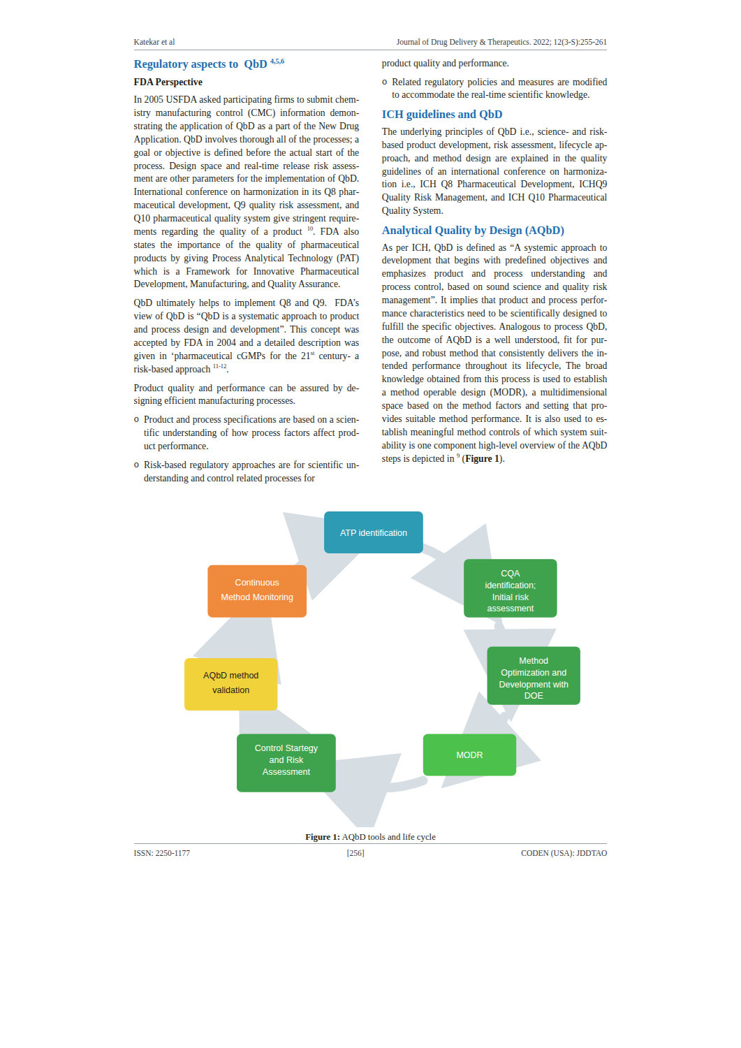Katekar et al
Journal of Drug Delivery & Therapeutics. 2022; 12(3-S):255-261
Regulatory aspects to QbD 4,5,6
FDA Perspective
In 2005 USFDA asked participating firms to submit chemistry manufacturing control (CMC) information demonstrating the application of QbD as a part of the New Drug Application. QbD involves thorough all of the processes; a goal or objective is defined before the actual start of the process. Design space and real-time release risk assessment are other parameters for the implementation of QbD. International conference on harmonization in its Q8 pharmaceutical development, Q9 quality risk assessment, and Q10 pharmaceutical quality system give stringent requirements regarding the quality of a product 10. FDA also states the importance of the quality of pharmaceutical products by giving Process Analytical Technology (PAT) which is a Framework for Innovative Pharmaceutical Development, Manufacturing, and Quality Assurance.
QbD ultimately helps to implement Q8 and Q9. FDA’s view of QbD is “QbD is a systematic approach to product and process design and development”. This concept was accepted by FDA in 2004 and a detailed description was given in ‘pharmaceutical cGMPs for the 21st century- a risk-based approach 11-12.
Product quality and performance can be assured by designing efficient manufacturing processes.
Product and process specifications are based on a scientific understanding of how process factors affect product performance.
Risk-based regulatory approaches are for scientific understanding and control related processes for
product quality and performance.
Related regulatory policies and measures are modified to accommodate the real-time scientific knowledge.
ICH guidelines and QbD
The underlying principles of QbD i.e., science- and risk-based product development, risk assessment, lifecycle approach, and method design are explained in the quality guidelines of an international conference on harmonization i.e., ICH Q8 Pharmaceutical Development, ICHQ9 Quality Risk Management, and ICH Q10 Pharmaceutical Quality System.
Analytical Quality by Design (AQbD)
As per ICH, QbD is defined as “A systemic approach to development that begins with predefined objectives and emphasizes product and process understanding and process control, based on sound science and quality risk management”. It implies that product and process performance characteristics need to be scientifically designed to fulfill the specific objectives. Analogous to process QbD, the outcome of AQbD is a well understood, fit for purpose, and robust method that consistently delivers the intended performance throughout its lifecycle, The broad knowledge obtained from this process is used to establish a method operable design (MODR), a multidimensional space based on the method factors and setting that provides suitable method performance. It is also used to establish meaningful method controls of which system suitability is one component high-level overview of the AQbD steps is depicted in 9 (Figure 1).
ATP identification CQA identification; Initial risk assessment Method Optimization and Development with DOE MODR Control Startegy and Risk Assessment AQbD method validation Continuous Method Monitoring
Figure 1: AQbD tools and life cycle
ISSN: 2250-1177
[256]
CODEN (USA): JDDTAO